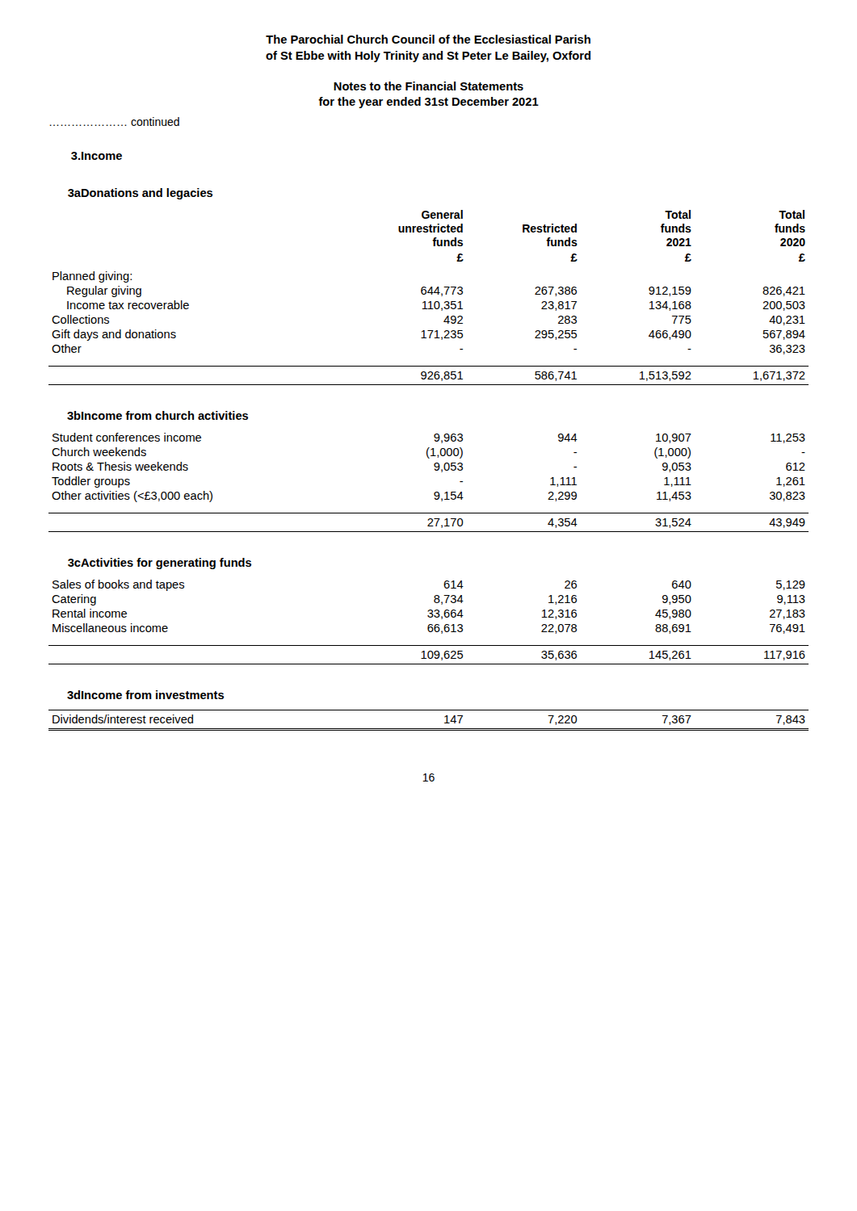The Parochial Church Council of the Ecclesiastical Parish
of St Ebbe with Holy Trinity and St Peter Le Bailey, Oxford
Notes to the Financial Statements
for the year ended 31st December 2021
………………… continued
3. Income
3a Donations and legacies
| | General unrestricted funds | Restricted funds | Total funds 2021 | Total funds 2020 |
| | £ | £ | £ | £ |
| Planned giving: | | | | |
| Regular giving | 644,773 | 267,386 | 912,159 | 826,421 |
| Income tax recoverable | 110,351 | 23,817 | 134,168 | 200,503 |
| Collections | 492 | 283 | 775 | 40,231 |
| Gift days and donations | 171,235 | 295,255 | 466,490 | 567,894 |
| Other | - | - | - | 36,323 |
| | 926,851 | 586,741 | 1,513,592 | 1,671,372 |
3b Income from church activities
| Student conferences income | 9,963 | 944 | 10,907 | 11,253 |
| Church weekends | (1,000) | - | (1,000) | - |
| Roots & Thesis weekends | 9,053 | - | 9,053 | 612 |
| Toddler groups | - | 1,111 | 1,111 | 1,261 |
| Other activities (<£3,000 each) | 9,154 | 2,299 | 11,453 | 30,823 |
| | 27,170 | 4,354 | 31,524 | 43,949 |
3c Activities for generating funds
| Sales of books and tapes | 614 | 26 | 640 | 5,129 |
| Catering | 8,734 | 1,216 | 9,950 | 9,113 |
| Rental income | 33,664 | 12,316 | 45,980 | 27,183 |
| Miscellaneous income | 66,613 | 22,078 | 88,691 | 76,491 |
| | 109,625 | 35,636 | 145,261 | 117,916 |
3d Income from investments
| Dividends/interest received | 147 | 7,220 | 7,367 | 7,843 |
16